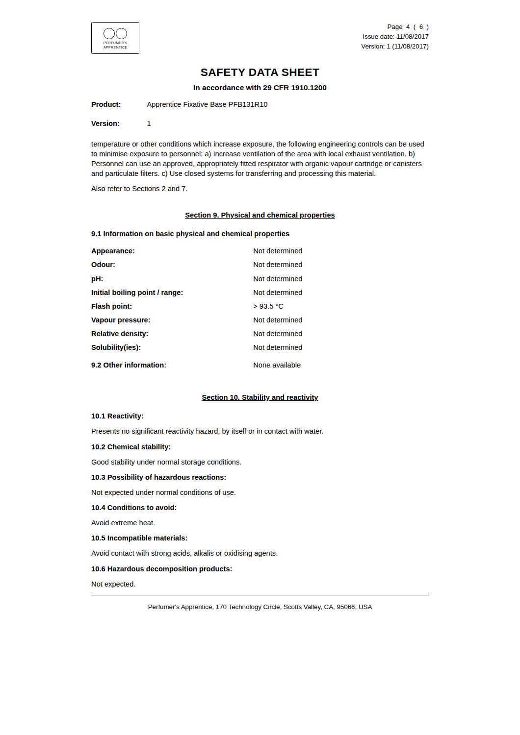PERFUMER'S
APPRENTICE
Page 4 ( 6 )
Issue date: 11/08/2017
Version: 1 (11/08/2017)
SAFETY DATA SHEET
In accordance with 29 CFR 1910.1200
Product:
Apprentice Fixative Base PFB131R10
Version:
1
temperature or other conditions which increase exposure, the following engineering controls can be used to minimise exposure to personnel: a) Increase ventilation of the area with local exhaust ventilation. b) Personnel can use an approved, appropriately fitted respirator with organic vapour cartridge or canisters and particulate filters. c) Use closed systems for transferring and processing this material.
Also refer to Sections 2 and 7.
Section 9. Physical and chemical properties
9.1 Information on basic physical and chemical properties
| Appearance: | Not determined |
| Odour: | Not determined |
| pH: | Not determined |
| Initial boiling point / range: | Not determined |
| Flash point: | > 93.5 °C |
| Vapour pressure: | Not determined |
| Relative density: | Not determined |
| Solubility(ies): | Not determined |
| 9.2 Other information: | None available |
Section 10. Stability and reactivity
10.1 Reactivity:
Presents no significant reactivity hazard, by itself or in contact with water.
10.2 Chemical stability:
Good stability under normal storage conditions.
10.3 Possibility of hazardous reactions:
Not expected under normal conditions of use.
10.4 Conditions to avoid:
Avoid extreme heat.
10.5 Incompatible materials:
Avoid contact with strong acids, alkalis or oxidising agents.
10.6 Hazardous decomposition products:
Not expected.
Perfumer's Apprentice, 170 Technology Circle, Scotts Valley, CA, 95066, USA